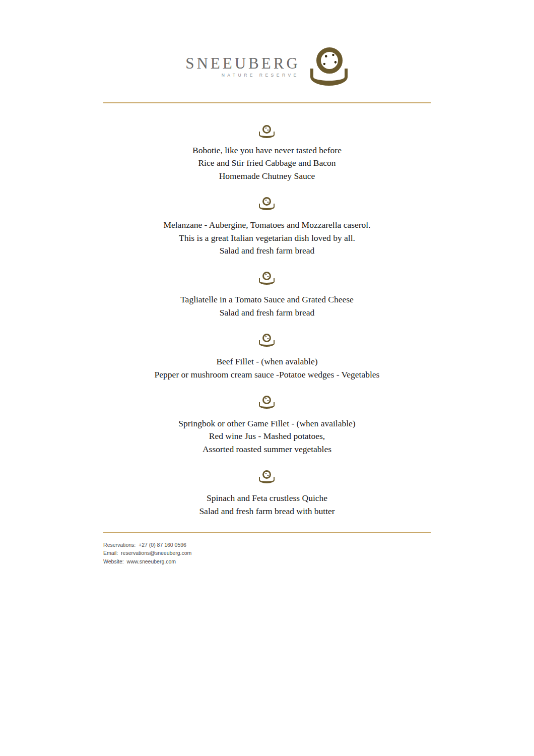SNEEUBERG NATURE RESERVE
Bobotie, like you have never tasted before
Rice and Stir fried Cabbage and Bacon
Homemade Chutney Sauce
Melanzane - Aubergine, Tomatoes and Mozzarella caserol.
This is a great Italian vegetarian dish loved by all.
Salad and fresh farm bread
Tagliatelle in a Tomato Sauce and Grated Cheese
Salad and fresh farm bread
Beef Fillet - (when avalable)
Pepper or mushroom cream sauce -Potatoe wedges - Vegetables
Springbok or other Game Fillet - (when available)
Red wine Jus - Mashed potatoes,
Assorted roasted summer vegetables
Spinach and Feta crustless Quiche
Salad and fresh farm bread with butter
Reservations: +27 (0) 87 160 0596
Email: reservations@sneeuberg.com
Website: www.sneeuberg.com